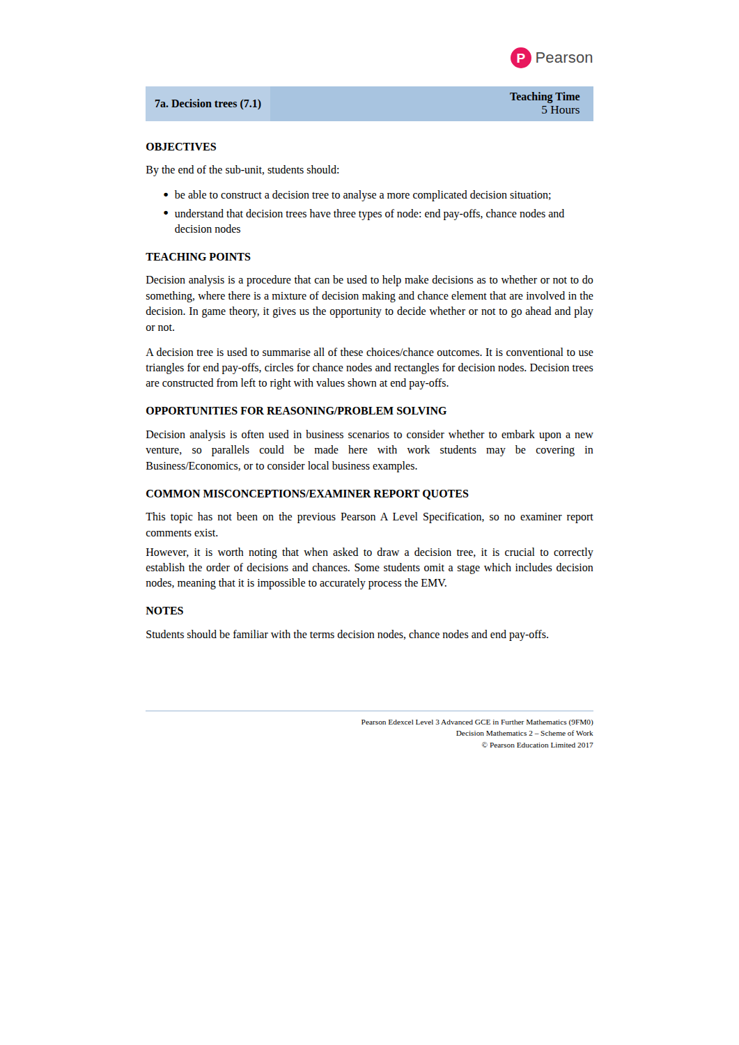P
Pearson
7a. Decision trees (7.1)
Teaching Time 5 Hours
Objectives
By the end of the sub-unit, students should:
be able to construct a decision tree to analyse a more complicated decision situation;
understand that decision trees have three types of node: end pay-offs, chance nodes and decision nodes
Teaching points
Decision analysis is a procedure that can be used to help make decisions as to whether or not to do something, where there is a mixture of decision making and chance element that are involved in the decision. In game theory, it gives us the opportunity to decide whether or not to go ahead and play or not.
A decision tree is used to summarise all of these choices/chance outcomes. It is conventional to use triangles for end pay-offs, circles for chance nodes and rectangles for decision nodes. Decision trees are constructed from left to right with values shown at end pay-offs.
Opportunities for reasoning/problem solving
Decision analysis is often used in business scenarios to consider whether to embark upon a new venture, so parallels could be made here with work students may be covering in Business/Economics, or to consider local business examples.
Common misconceptions/examiner report quotes
This topic has not been on the previous Pearson A Level Specification, so no examiner report comments exist.
However, it is worth noting that when asked to draw a decision tree, it is crucial to correctly establish the order of decisions and chances. Some students omit a stage which includes decision nodes, meaning that it is impossible to accurately process the EMV.
Notes
Students should be familiar with the terms decision nodes, chance nodes and end pay-offs.
Pearson Edexcel Level 3 Advanced GCE in Further Mathematics (9FM0)
Decision Mathematics 2 – Scheme of Work
© Pearson Education Limited 2017